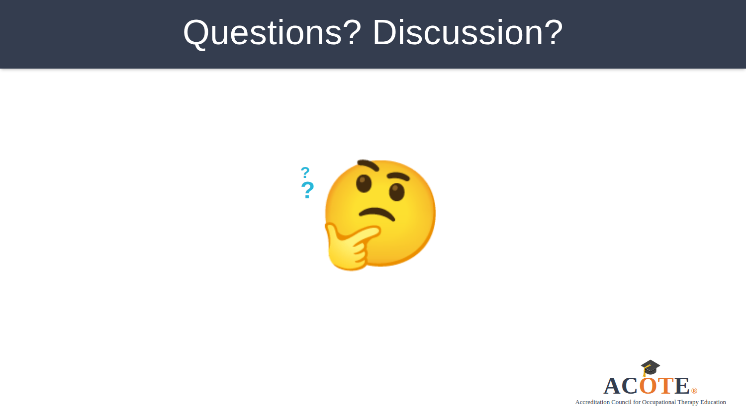Questions? Discussion?
? ?
🤔
🎓 AC OTE® Accreditation Council for Occupational Therapy Education